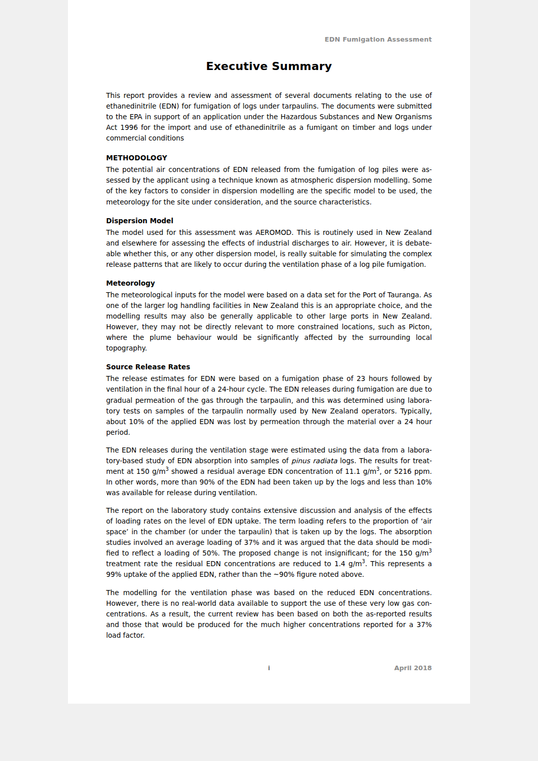EDN Fumigation Assessment
Executive Summary
This report provides a review and assessment of several documents relating to the use of ethanedinitrile (EDN) for fumigation of logs under tarpaulins. The documents were submitted to the EPA in support of an application under the Hazardous Substances and New Organisms Act 1996 for the import and use of ethanedinitrile as a fumigant on timber and logs under commercial conditions
Methodology
The potential air concentrations of EDN released from the fumigation of log piles were assessed by the applicant using a technique known as atmospheric dispersion modelling. Some of the key factors to consider in dispersion modelling are the specific model to be used, the meteorology for the site under consideration, and the source characteristics.
Dispersion Model
The model used for this assessment was AEROMOD. This is routinely used in New Zealand and elsewhere for assessing the effects of industrial discharges to air. However, it is debateable whether this, or any other dispersion model, is really suitable for simulating the complex release patterns that are likely to occur during the ventilation phase of a log pile fumigation.
Meteorology
The meteorological inputs for the model were based on a data set for the Port of Tauranga. As one of the larger log handling facilities in New Zealand this is an appropriate choice, and the modelling results may also be generally applicable to other large ports in New Zealand. However, they may not be directly relevant to more constrained locations, such as Picton, where the plume behaviour would be significantly affected by the surrounding local topography.
Source Release Rates
The release estimates for EDN were based on a fumigation phase of 23 hours followed by ventilation in the final hour of a 24-hour cycle. The EDN releases during fumigation are due to gradual permeation of the gas through the tarpaulin, and this was determined using laboratory tests on samples of the tarpaulin normally used by New Zealand operators. Typically, about 10% of the applied EDN was lost by permeation through the material over a 24 hour period.
The EDN releases during the ventilation stage were estimated using the data from a laboratory-based study of EDN absorption into samples of pinus radiata logs. The results for treatment at 150 g/m3 showed a residual average EDN concentration of 11.1 g/m3, or 5216 ppm. In other words, more than 90% of the EDN had been taken up by the logs and less than 10% was available for release during ventilation.
The report on the laboratory study contains extensive discussion and analysis of the effects of loading rates on the level of EDN uptake. The term loading refers to the proportion of ‘air space’ in the chamber (or under the tarpaulin) that is taken up by the logs. The absorption studies involved an average loading of 37% and it was argued that the data should be modified to reflect a loading of 50%. The proposed change is not insignificant; for the 150 g/m3 treatment rate the residual EDN concentrations are reduced to 1.4 g/m3. This represents a 99% uptake of the applied EDN, rather than the ~90% figure noted above.
The modelling for the ventilation phase was based on the reduced EDN concentrations. However, there is no real-world data available to support the use of these very low gas concentrations. As a result, the current review has been based on both the as-reported results and those that would be produced for the much higher concentrations reported for a 37% load factor.
i April 2018